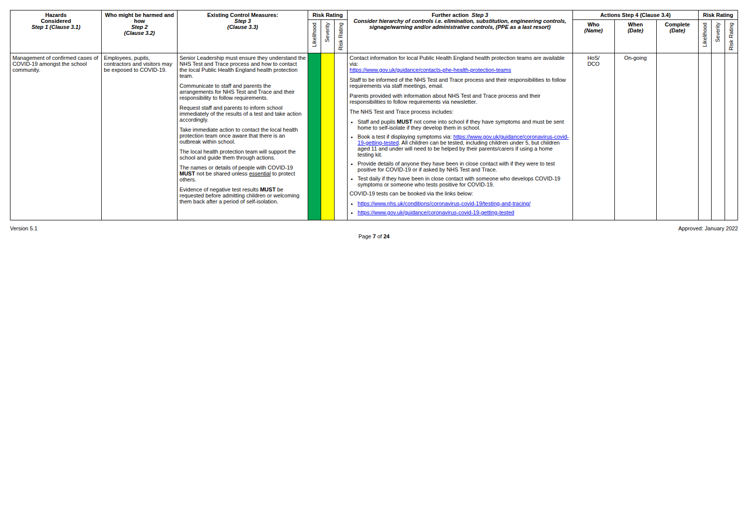| Hazards Considered Step 1 (Clause 3.1) | Who might be harmed and how Step 2 (Clause 3.2) | Existing Control Measures: Step 3 (Clause 3.3) | Risk Rating | Further action Step 3 Consider hierarchy of controls i.e. elimination, substitution, engineering controls, signage/warning and/or administrative controls, (PPE as a last resort) | Actions Step 4 (Clause 3.4) | Risk Rating |
| --- | --- | --- | --- | --- | --- | --- |
| Likelihood | Severity | Risk Rating | Who (Name) | When (Date) | Complete (Date) | Likelihood | Severity | Risk Rating |
| Management of confirmed cases of COVID-19 amongst the school community. | Employees, pupils, contractors and visitors may be exposed to COVID-19. | Senior Leadership must ensure they understand the NHS Test and Trace process and how to contact the local Public Health England health protection team. Communicate to staff and parents the arrangements for NHS Test and Trace and their responsibility to follow requirements. Request staff and parents to inform school immediately of the results of a test and take action accordingly. Take immediate action to contact the local health protection team once aware that there is an outbreak within school. The local health protection team will support the school and guide them through actions. The names or details of people with COVID-19 MUST not be shared unless essential to protect others. Evidence of negative test results MUST be requested before admitting children or welcoming them back after a period of self-isolation. | | | | Contact information for local Public Health England health protection teams are available via: https://www.gov.uk/guidance/contacts-phe-health-protection-teams Staff to be informed of the NHS Test and Trace process and their responsibilities to follow requirements via staff meetings, email. Parents provided with information about NHS Test and Trace process and their responsibilities to follow requirements via newsletter. The NHS Test and Trace process includes: Staff and pupils MUST not come into school if they have symptoms and must be sent home to self-isolate if they develop them in school. Book a test if displaying symptoms via: https://www.gov.uk/guidance/coronavirus-covid-19-getting-tested . All children can be tested, including children under 5, but children aged 11 and under will need to be helped by their parents/carers if using a home testing kit. Provide details of anyone they have been in close contact with if they were to test positive for COVID-19 or if asked by NHS Test and Trace. Test daily if they have been in close contact with someone who develops COVID-19 symptoms or someone who tests positive for COVID-19. COVID-19 tests can be booked via the links below: https://www.nhs.uk/conditions/coronavirus-covid-19/testing-and-tracing/ https://www.gov.uk/guidance/coronavirus-covid-19-getting-tested | HoS/ DCO | On-going | | | | |
Version 5.1 Approved: January 2022
Page 7 of 24